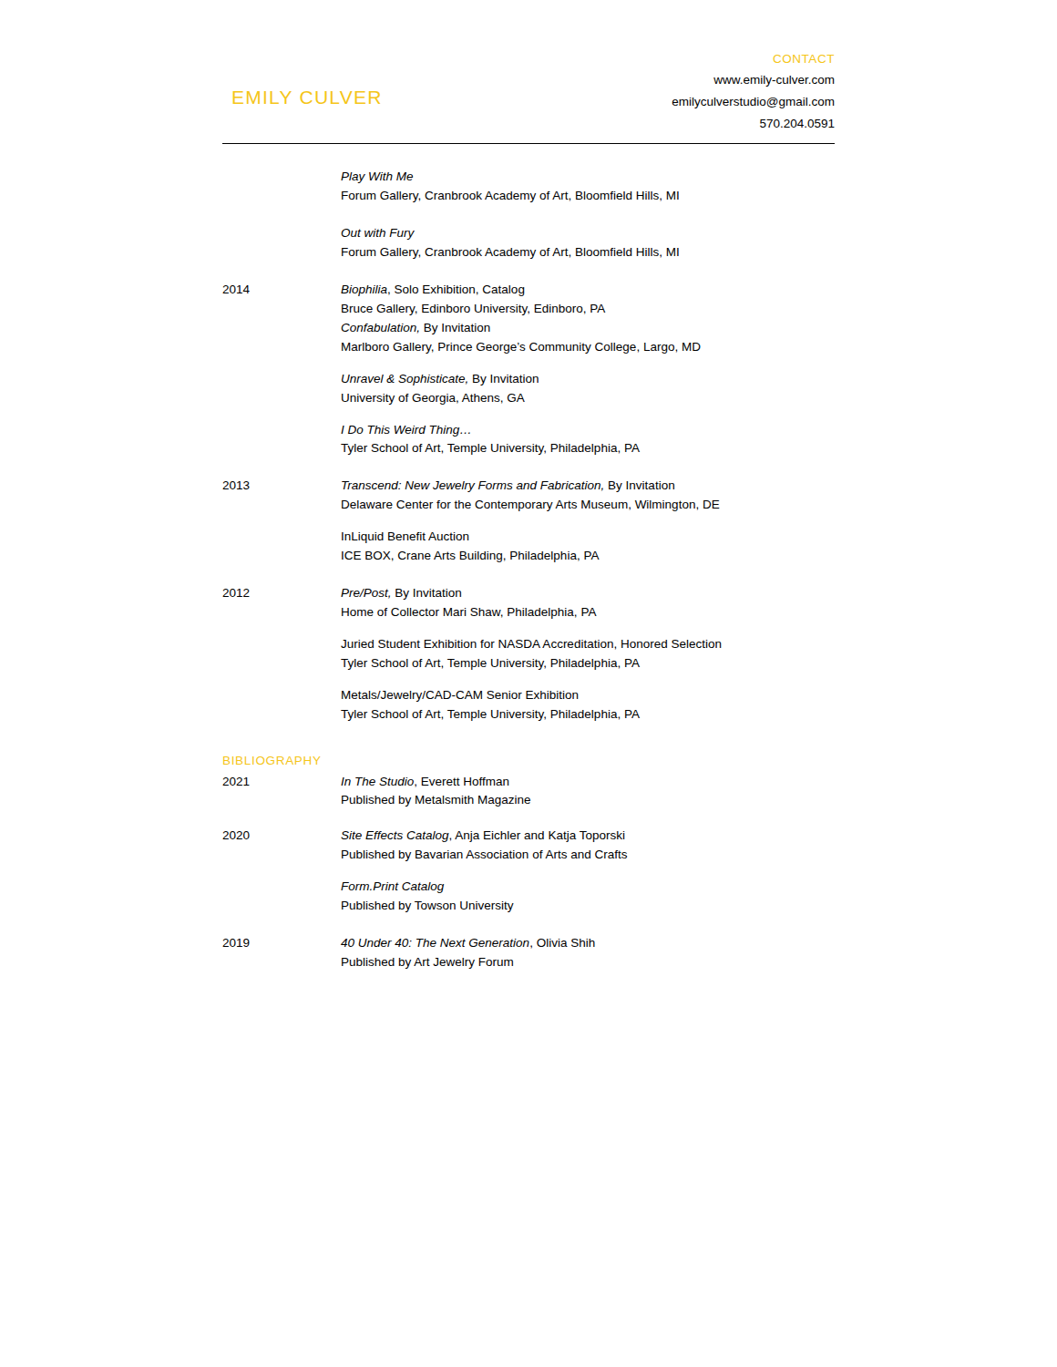EMILY CULVER
CONTACT
www.emily-culver.com
emilyculverstudio@gmail.com
570.204.0591
Play With Me Forum Gallery, Cranbrook Academy of Art, Bloomfield Hills, MI
Out with Fury Forum Gallery, Cranbrook Academy of Art, Bloomfield Hills, MI
2014
Biophilia, Solo Exhibition, Catalog Bruce Gallery, Edinboro University, Edinboro, PA Confabulation, By Invitation Marlboro Gallery, Prince George’s Community College, Largo, MD
Unravel & Sophisticate, By Invitation University of Georgia, Athens, GA
I Do This Weird Thing… Tyler School of Art, Temple University, Philadelphia, PA
2013
Transcend: New Jewelry Forms and Fabrication, By Invitation Delaware Center for the Contemporary Arts Museum, Wilmington, DE
InLiquid Benefit Auction ICE BOX, Crane Arts Building, Philadelphia, PA
2012
Pre/Post, By Invitation Home of Collector Mari Shaw, Philadelphia, PA
Juried Student Exhibition for NASDA Accreditation, Honored Selection Tyler School of Art, Temple University, Philadelphia, PA
Metals/Jewelry/CAD-CAM Senior Exhibition Tyler School of Art, Temple University, Philadelphia, PA
BIBLIOGRAPHY
2021
In The Studio, Everett Hoffman Published by Metalsmith Magazine
2020
Site Effects Catalog, Anja Eichler and Katja Toporski Published by Bavarian Association of Arts and Crafts
Form.Print Catalog Published by Towson University
2019
40 Under 40: The Next Generation, Olivia Shih Published by Art Jewelry Forum